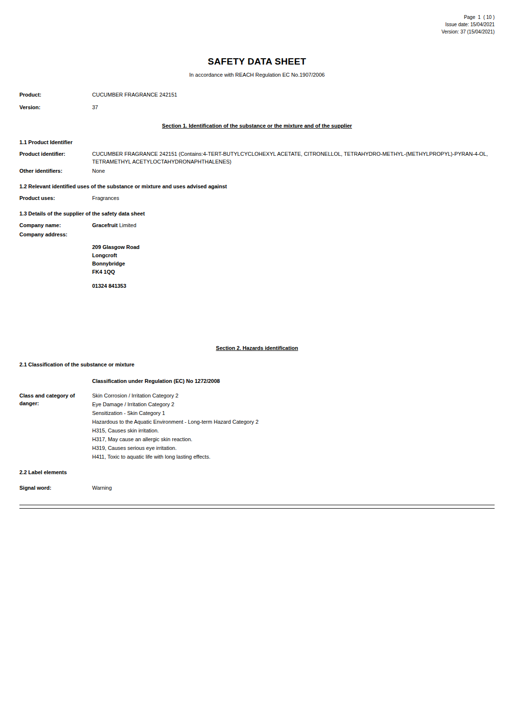Page 1 ( 10 )
Issue date: 15/04/2021
Version: 37 (15/04/2021)
SAFETY DATA SHEET
In accordance with REACH Regulation EC No.1907/2006
Product:
CUCUMBER FRAGRANCE 242151
Version:
37
Section 1. Identification of the substance or the mixture and of the supplier
1.1 Product Identifier
Product identifier:
CUCUMBER FRAGRANCE 242151 (Contains:4-TERT-BUTYLCYCLOHEXYL ACETATE, CITRONELLOL, TETRAHYDRO-METHYL-(METHYLPROPYL)-PYRAN-4-OL, TETRAMETHYL ACETYLOCTAHYDRONAPHTHALENES)
Other identifiers:
None
1.2 Relevant identified uses of the substance or mixture and uses advised against
Product uses:
Fragrances
1.3 Details of the supplier of the safety data sheet
Company name:
Gracefruit Limited
Company address:
209 Glasgow Road
Longcroft
Bonnybridge
FK4 1QQ
01324 841353
Section 2. Hazards identification
2.1 Classification of the substance or mixture
Classification under Regulation (EC) No 1272/2008
Class and category of danger:
Skin Corrosion / Irritation Category 2
Eye Damage / Irritation Category 2
Sensitization - Skin Category 1
Hazardous to the Aquatic Environment - Long-term Hazard Category 2
H315, Causes skin irritation.
H317, May cause an allergic skin reaction.
H319, Causes serious eye irritation.
H411, Toxic to aquatic life with long lasting effects.
2.2 Label elements
Signal word:
Warning